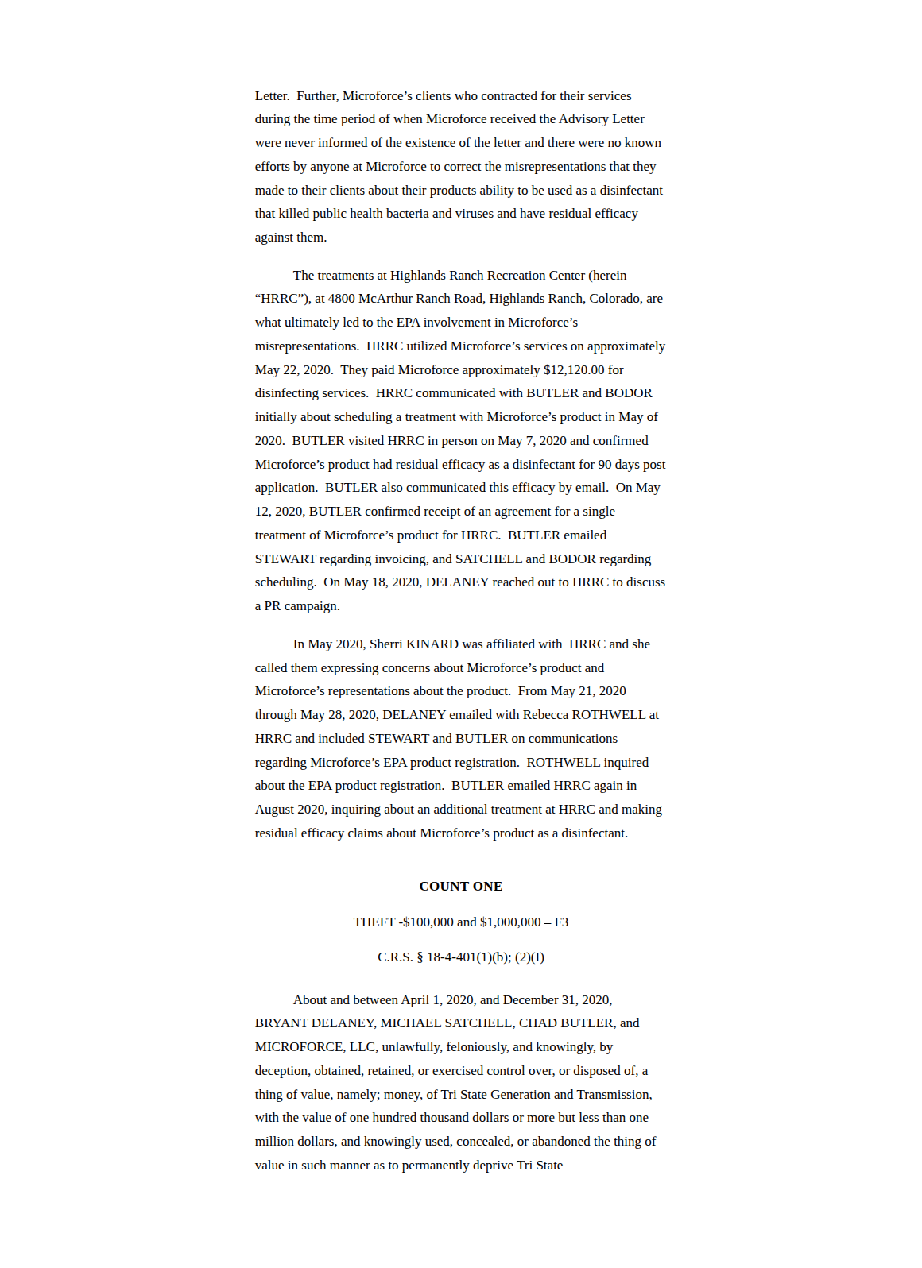Letter. Further, Microforce’s clients who contracted for their services during the time period of when Microforce received the Advisory Letter were never informed of the existence of the letter and there were no known efforts by anyone at Microforce to correct the misrepresentations that they made to their clients about their products ability to be used as a disinfectant that killed public health bacteria and viruses and have residual efficacy against them.
The treatments at Highlands Ranch Recreation Center (herein “HRRC”), at 4800 McArthur Ranch Road, Highlands Ranch, Colorado, are what ultimately led to the EPA involvement in Microforce’s misrepresentations. HRRC utilized Microforce’s services on approximately May 22, 2020. They paid Microforce approximately $12,120.00 for disinfecting services. HRRC communicated with BUTLER and BODOR initially about scheduling a treatment with Microforce’s product in May of 2020. BUTLER visited HRRC in person on May 7, 2020 and confirmed Microforce’s product had residual efficacy as a disinfectant for 90 days post application. BUTLER also communicated this efficacy by email. On May 12, 2020, BUTLER confirmed receipt of an agreement for a single treatment of Microforce’s product for HRRC. BUTLER emailed STEWART regarding invoicing, and SATCHELL and BODOR regarding scheduling. On May 18, 2020, DELANEY reached out to HRRC to discuss a PR campaign.
In May 2020, Sherri KINARD was affiliated with HRRC and she called them expressing concerns about Microforce’s product and Microforce’s representations about the product. From May 21, 2020 through May 28, 2020, DELANEY emailed with Rebecca ROTHWELL at HRRC and included STEWART and BUTLER on communications regarding Microforce’s EPA product registration. ROTHWELL inquired about the EPA product registration. BUTLER emailed HRRC again in August 2020, inquiring about an additional treatment at HRRC and making residual efficacy claims about Microforce’s product as a disinfectant.
COUNT ONE
THEFT -$100,000 and $1,000,000 – F3
C.R.S. § 18-4-401(1)(b); (2)(I)
About and between April 1, 2020, and December 31, 2020, BRYANT DELANEY, MICHAEL SATCHELL, CHAD BUTLER, and MICROFORCE, LLC, unlawfully, feloniously, and knowingly, by deception, obtained, retained, or exercised control over, or disposed of, a thing of value, namely; money, of Tri State Generation and Transmission, with the value of one hundred thousand dollars or more but less than one million dollars, and knowingly used, concealed, or abandoned the thing of value in such manner as to permanently deprive Tri State